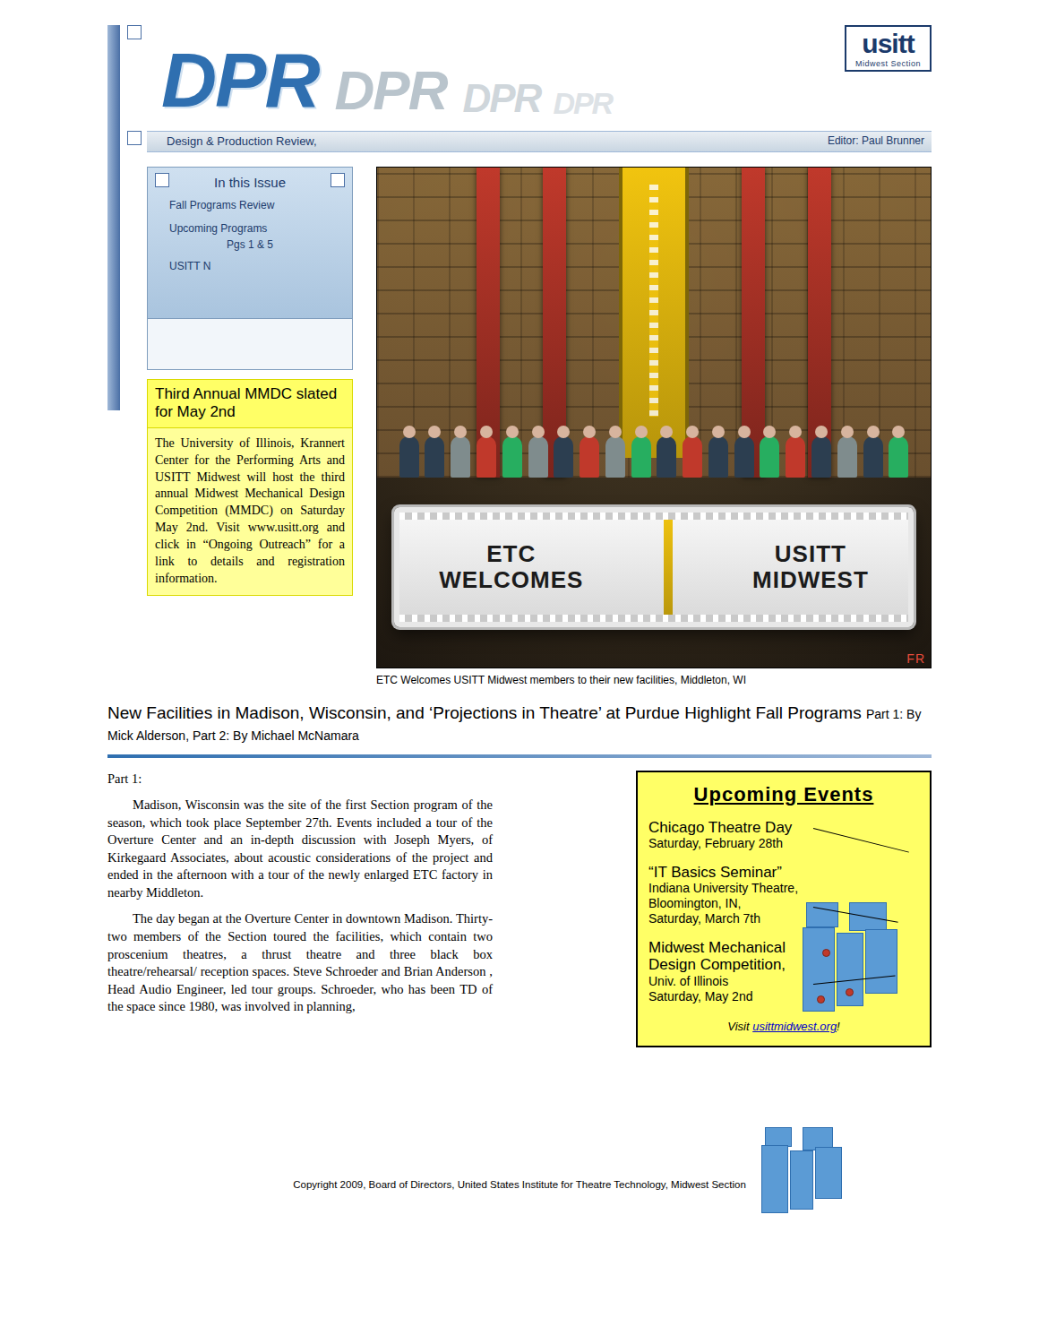DPR DPR DPR DPR
usitt
Midwest Section
Design & Production Review,
Editor: Paul Brunner
In this Issue
Fall Programs Review
Upcoming Programs
Pgs 1 & 5
USITT N
Third Annual MMDC slated for May 2nd
The University of Illinois, Krannert Center for the Performing Arts and USITT Midwest will host the third annual Midwest Mechanical Design Competition (MMDC) on Saturday May 2nd. Visit www.usitt.org and click in “Ongoing Outreach” for a link to details and registration information.
ETC
WELCOMES
USITT
MIDWEST
FR
ETC Welcomes USITT Midwest members to their new facilities, Middleton, WI
New Facilities in Madison, Wisconsin, and ‘Projections in Theatre’ at Purdue Highlight Fall Programs Part 1: By Mick Alderson, Part 2: By Michael McNamara
Part 1:
Madison, Wisconsin was the site of the first Section program of the season, which took place September 27th. Events included a tour of the Overture Center and an in-depth discussion with Joseph Myers, of Kirkegaard Associates, about acoustic considerations of the project and ended in the afternoon with a tour of the newly enlarged ETC factory in nearby Middleton.
The day began at the Overture Center in downtown Madison. Thirty-two members of the Section toured the facilities, which contain two proscenium theatres, a thrust theatre and three black box theatre/rehearsal/ reception spaces. Steve Schroeder and Brian Anderson , Head Audio Engineer, led tour groups. Schroeder, who has been TD of the space since 1980, was involved in planning,
Upcoming Events
Chicago Theatre Day
Saturday, February 28th
“IT Basics Seminar”
Indiana University Theatre,
Bloomington, IN,
Saturday, March 7th
Midwest Mechanical
Design Competition,
Univ. of Illinois
Saturday, May 2nd
Visit usittmidwest.org!
Copyright 2009, Board of Directors, United States Institute for Theatre Technology, Midwest Section